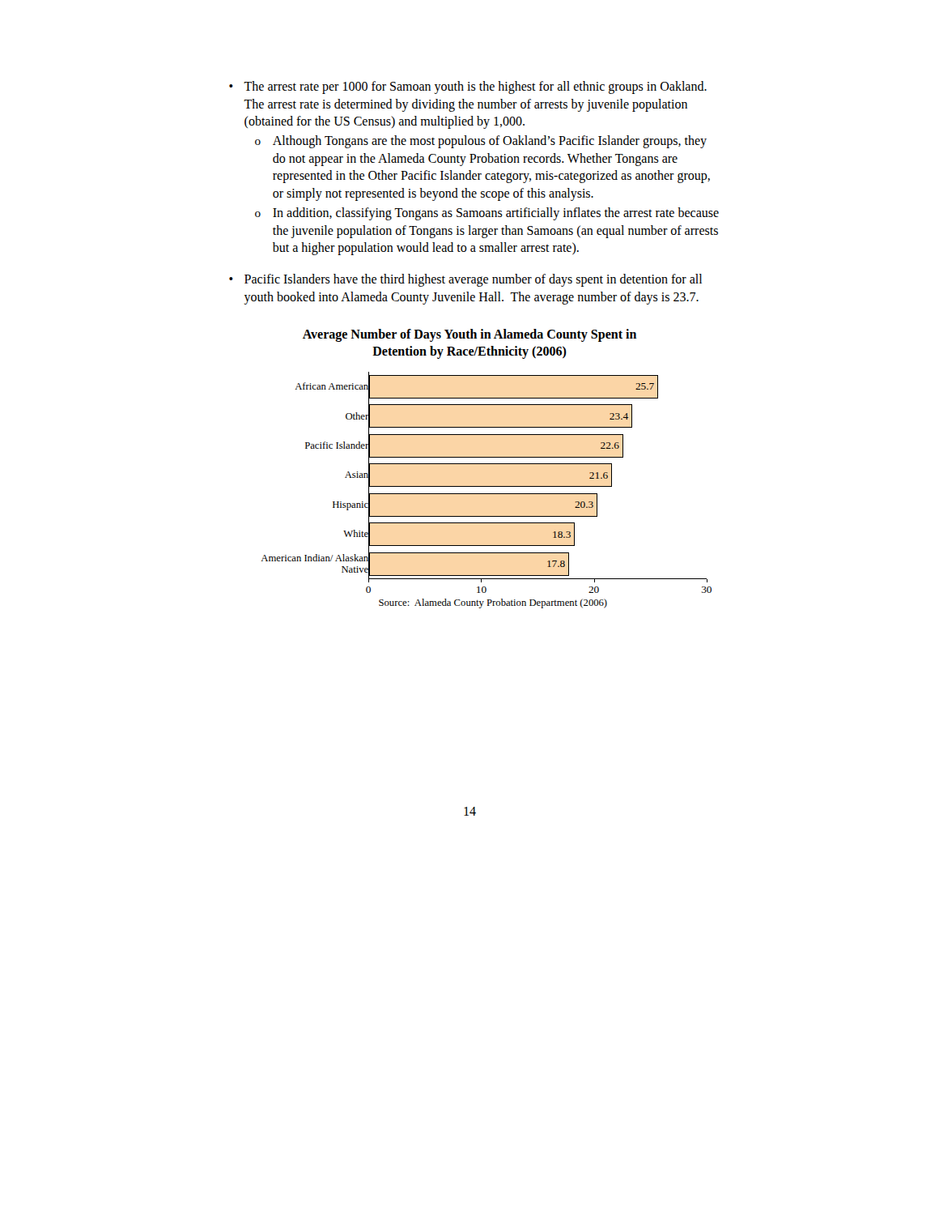The arrest rate per 1000 for Samoan youth is the highest for all ethnic groups in Oakland. The arrest rate is determined by dividing the number of arrests by juvenile population (obtained for the US Census) and multiplied by 1,000.
Although Tongans are the most populous of Oakland’s Pacific Islander groups, they do not appear in the Alameda County Probation records. Whether Tongans are represented in the Other Pacific Islander category, mis-categorized as another group, or simply not represented is beyond the scope of this analysis.
In addition, classifying Tongans as Samoans artificially inflates the arrest rate because the juvenile population of Tongans is larger than Samoans (an equal number of arrests but a higher population would lead to a smaller arrest rate).
Pacific Islanders have the third highest average number of days spent in detention for all youth booked into Alameda County Juvenile Hall. The average number of days is 23.7.
Average Number of Days Youth in Alameda County Spent in
Detention by Race/Ethnicity (2006)
| African American | 25.7 |
| Other | 23.4 |
| Pacific Islander | 22.6 |
| Asian | 21.6 |
| Hispanic | 20.3 |
| White | 18.3 |
| American Indian/ Alaskan Native | 17.8 |
0
10
20
30
Source: Alameda County Probation Department (2006)
14